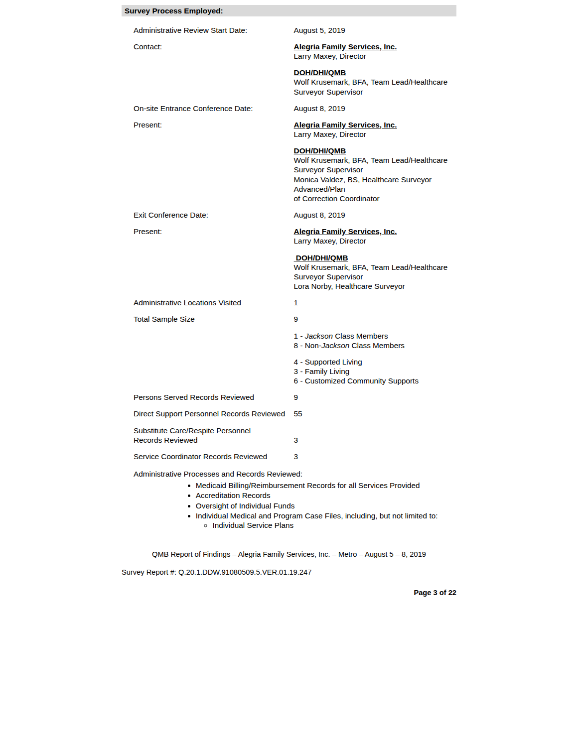Survey Process Employed:
| Administrative Review Start Date: | August 5, 2019 |
| Contact: | Alegria Family Services, Inc. Larry Maxey, Director |
| | DOH/DHI/QMB Wolf Krusemark, BFA, Team Lead/Healthcare Surveyor Supervisor |
| On-site Entrance Conference Date: | August 8, 2019 |
| Present: | Alegria Family Services, Inc. Larry Maxey, Director |
| | DOH/DHI/QMB Wolf Krusemark, BFA, Team Lead/Healthcare Surveyor Supervisor Monica Valdez, BS, Healthcare Surveyor Advanced/Plan of Correction Coordinator |
| Exit Conference Date: | August 8, 2019 |
| Present: | Alegria Family Services, Inc. Larry Maxey, Director |
| | DOH/DHI/QMB Wolf Krusemark, BFA, Team Lead/Healthcare Surveyor Supervisor Lora Norby, Healthcare Surveyor |
| Administrative Locations Visited | 1 |
| Total Sample Size | 9 |
| | 1 - Jackson Class Members 8 - Non- Jackson Class Members |
| | 4 - Supported Living 3 - Family Living 6 - Customized Community Supports |
| Persons Served Records Reviewed | 9 |
| Direct Support Personnel Records Reviewed | 55 |
| Substitute Care/Respite Personnel Records Reviewed | 3 |
| Service Coordinator Records Reviewed | 3 |
Administrative Processes and Records Reviewed:
Medicaid Billing/Reimbursement Records for all Services Provided
Accreditation Records
Oversight of Individual Funds
Individual Medical and Program Case Files, including, but not limited to:
Individual Service Plans
QMB Report of Findings – Alegria Family Services, Inc. – Metro – August 5 – 8, 2019
Survey Report #: Q.20.1.DDW.91080509.5.VER.01.19.247
Page 3 of 22